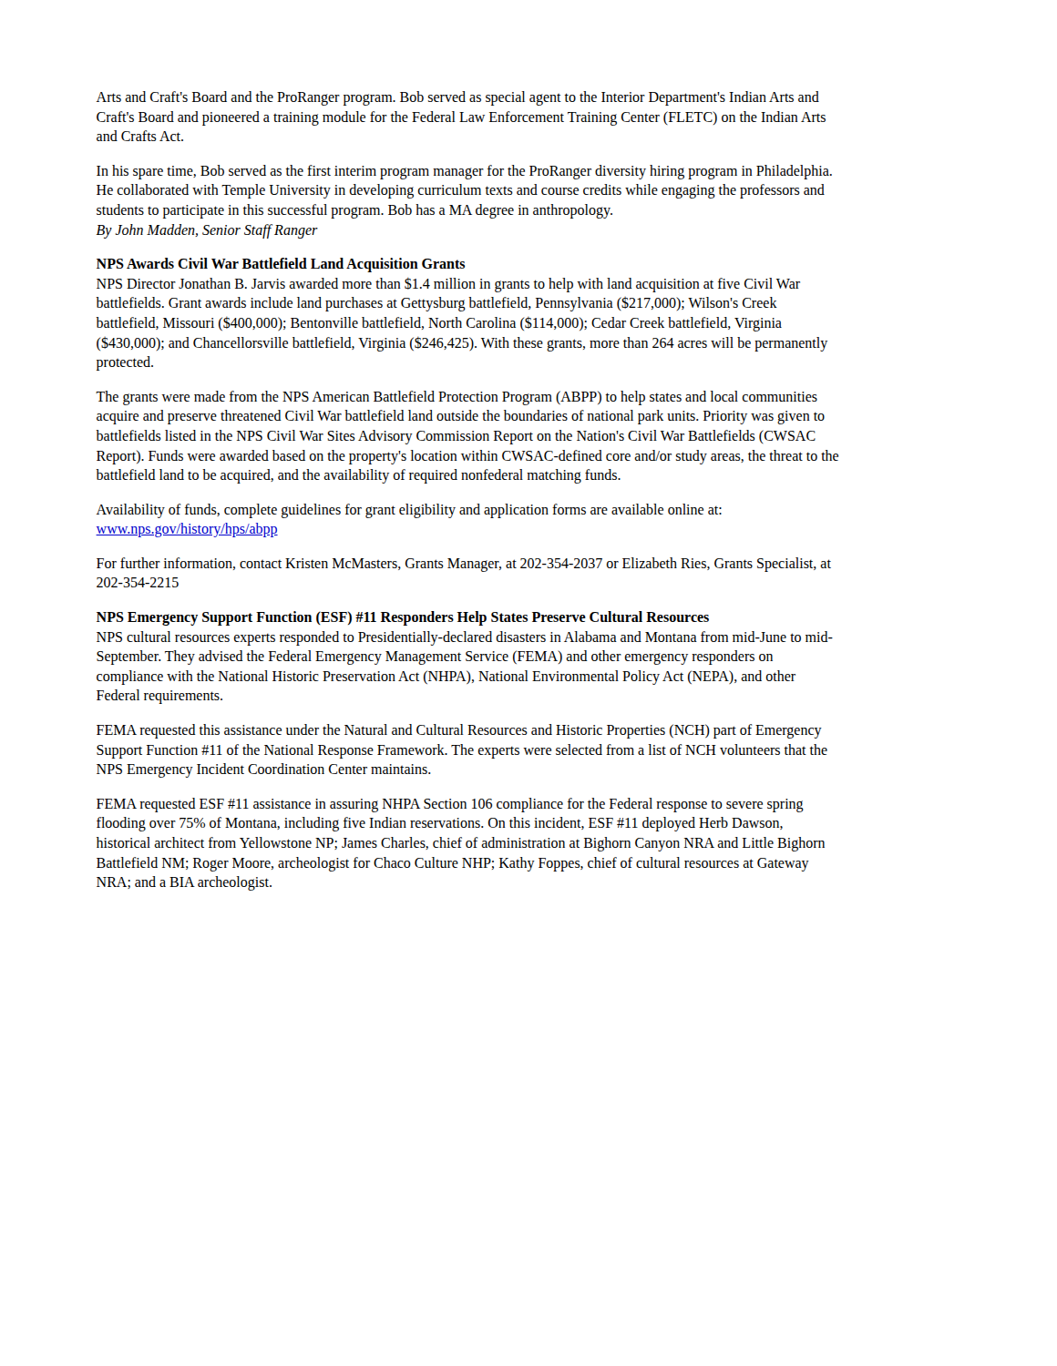Arts and Craft's Board and the ProRanger program. Bob served as special agent to the Interior Department's Indian Arts and Craft's Board and pioneered a training module for the Federal Law Enforcement Training Center (FLETC) on the Indian Arts and Crafts Act.
In his spare time, Bob served as the first interim program manager for the ProRanger diversity hiring program in Philadelphia. He collaborated with Temple University in developing curriculum texts and course credits while engaging the professors and students to participate in this successful program. Bob has a MA degree in anthropology.
By John Madden, Senior Staff Ranger
NPS Awards Civil War Battlefield Land Acquisition Grants
NPS Director Jonathan B. Jarvis awarded more than $1.4 million in grants to help with land acquisition at five Civil War battlefields. Grant awards include land purchases at Gettysburg battlefield, Pennsylvania ($217,000); Wilson's Creek battlefield, Missouri ($400,000); Bentonville battlefield, North Carolina ($114,000); Cedar Creek battlefield, Virginia ($430,000); and Chancellorsville battlefield, Virginia ($246,425). With these grants, more than 264 acres will be permanently protected.
The grants were made from the NPS American Battlefield Protection Program (ABPP) to help states and local communities acquire and preserve threatened Civil War battlefield land outside the boundaries of national park units. Priority was given to battlefields listed in the NPS Civil War Sites Advisory Commission Report on the Nation's Civil War Battlefields (CWSAC Report). Funds were awarded based on the property's location within CWSAC-defined core and/or study areas, the threat to the battlefield land to be acquired, and the availability of required nonfederal matching funds.
Availability of funds, complete guidelines for grant eligibility and application forms are available online at: www.nps.gov/history/hps/abpp
For further information, contact Kristen McMasters, Grants Manager, at 202-354-2037 or Elizabeth Ries, Grants Specialist, at 202-354-2215
NPS Emergency Support Function (ESF) #11 Responders Help States Preserve Cultural Resources
NPS cultural resources experts responded to Presidentially-declared disasters in Alabama and Montana from mid-June to mid-September. They advised the Federal Emergency Management Service (FEMA) and other emergency responders on compliance with the National Historic Preservation Act (NHPA), National Environmental Policy Act (NEPA), and other Federal requirements.
FEMA requested this assistance under the Natural and Cultural Resources and Historic Properties (NCH) part of Emergency Support Function #11 of the National Response Framework. The experts were selected from a list of NCH volunteers that the NPS Emergency Incident Coordination Center maintains.
FEMA requested ESF #11 assistance in assuring NHPA Section 106 compliance for the Federal response to severe spring flooding over 75% of Montana, including five Indian reservations. On this incident, ESF #11 deployed Herb Dawson, historical architect from Yellowstone NP; James Charles, chief of administration at Bighorn Canyon NRA and Little Bighorn Battlefield NM; Roger Moore, archeologist for Chaco Culture NHP; Kathy Foppes, chief of cultural resources at Gateway NRA; and a BIA archeologist.